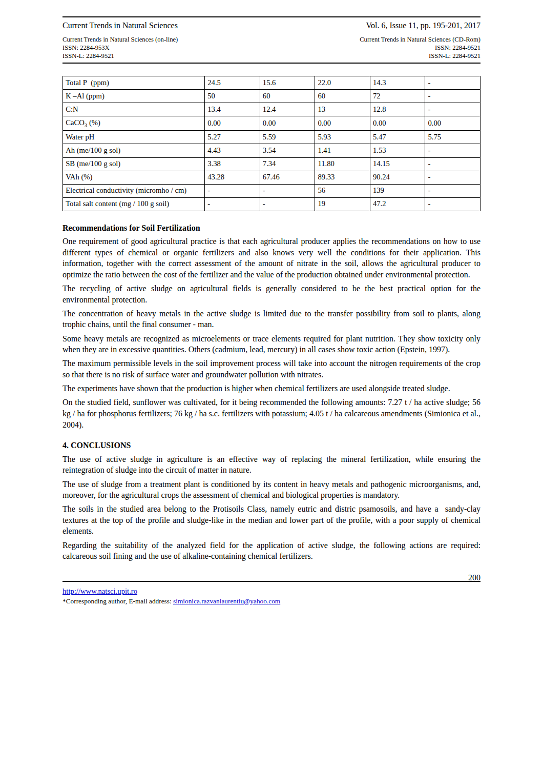Current Trends in Natural Sciences Vol. 6, Issue 11, pp. 195-201, 2017
Current Trends in Natural Sciences (on-line)
ISSN: 2284-953X
ISSN-L: 2284-9521 Current Trends in Natural Sciences (CD-Rom)
ISSN: 2284-9521
ISSN-L: 2284-9521
| Total P (ppm) | 24.5 | 15.6 | 22.0 | 14.3 | - |
| K –Al (ppm) | 50 | 60 | 60 | 72 | - |
| C:N | 13.4 | 12.4 | 13 | 12.8 | - |
| CaCO 3 (%) | 0.00 | 0.00 | 0.00 | 0.00 | 0.00 |
| Water pH | 5.27 | 5.59 | 5.93 | 5.47 | 5.75 |
| Ah (me/100 g sol) | 4.43 | 3.54 | 1.41 | 1.53 | - |
| SB (me/100 g sol) | 3.38 | 7.34 | 11.80 | 14.15 | - |
| VAh (%) | 43.28 | 67.46 | 89.33 | 90.24 | - |
| Electrical conductivity (micromho / cm) | - | - | 56 | 139 | - |
| Total salt content (mg / 100 g soil) | - | - | 19 | 47.2 | - |
Recommendations for Soil Fertilization
One requirement of good agricultural practice is that each agricultural producer applies the recommendations on how to use different types of chemical or organic fertilizers and also knows very well the conditions for their application. This information, together with the correct assessment of the amount of nitrate in the soil, allows the agricultural producer to optimize the ratio between the cost of the fertilizer and the value of the production obtained under environmental protection.
The recycling of active sludge on agricultural fields is generally considered to be the best practical option for the environmental protection.
The concentration of heavy metals in the active sludge is limited due to the transfer possibility from soil to plants, along trophic chains, until the final consumer - man.
Some heavy metals are recognized as microelements or trace elements required for plant nutrition. They show toxicity only when they are in excessive quantities. Others (cadmium, lead, mercury) in all cases show toxic action (Epstein, 1997).
The maximum permissible levels in the soil improvement process will take into account the nitrogen requirements of the crop so that there is no risk of surface water and groundwater pollution with nitrates.
The experiments have shown that the production is higher when chemical fertilizers are used alongside treated sludge.
On the studied field, sunflower was cultivated, for it being recommended the following amounts: 7.27 t / ha active sludge; 56 kg / ha for phosphorus fertilizers; 76 kg / ha s.c. fertilizers with potassium; 4.05 t / ha calcareous amendments (Simionica et al., 2004).
4. CONCLUSIONS
The use of active sludge in agriculture is an effective way of replacing the mineral fertilization, while ensuring the reintegration of sludge into the circuit of matter in nature.
The use of sludge from a treatment plant is conditioned by its content in heavy metals and pathogenic microorganisms, and, moreover, for the agricultural crops the assessment of chemical and biological properties is mandatory.
The soils in the studied area belong to the Protisoils Class, namely eutric and distric psamosoils, and have a sandy-clay textures at the top of the profile and sludge-like in the median and lower part of the profile, with a poor supply of chemical elements.
Regarding the suitability of the analyzed field for the application of active sludge, the following actions are required: calcareous soil fining and the use of alkaline-containing chemical fertilizers.
200
http://www.natsci.upit.ro
*Corresponding author, E-mail address: simionica.razvanlaurentiu@yahoo.com